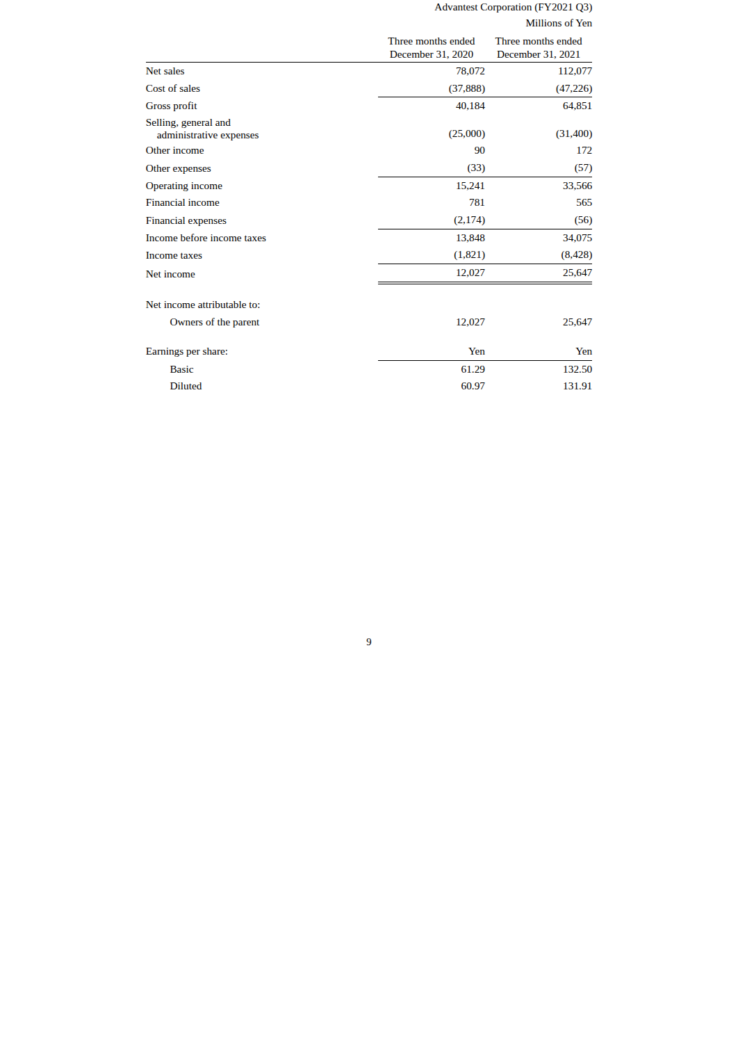Advantest Corporation (FY2021 Q3)
Millions of Yen
| | Three months ended December 31, 2020 | Three months ended December 31, 2021 |
| --- | --- | --- |
| Net sales | 78,072 | 112,077 |
| Cost of sales | (37,888) | (47,226) |
| Gross profit | 40,184 | 64,851 |
| Selling, general and administrative expenses | (25,000) | (31,400) |
| Other income | 90 | 172 |
| Other expenses | (33) | (57) |
| Operating income | 15,241 | 33,566 |
| Financial income | 781 | 565 |
| Financial expenses | (2,174) | (56) |
| Income before income taxes | 13,848 | 34,075 |
| Income taxes | (1,821) | (8,428) |
| Net income | 12,027 | 25,647 |
| Net income attributable to: | | |
| Owners of the parent | 12,027 | 25,647 |
| Earnings per share: | Yen | Yen |
| Basic | 61.29 | 132.50 |
| Diluted | 60.97 | 131.91 |
9